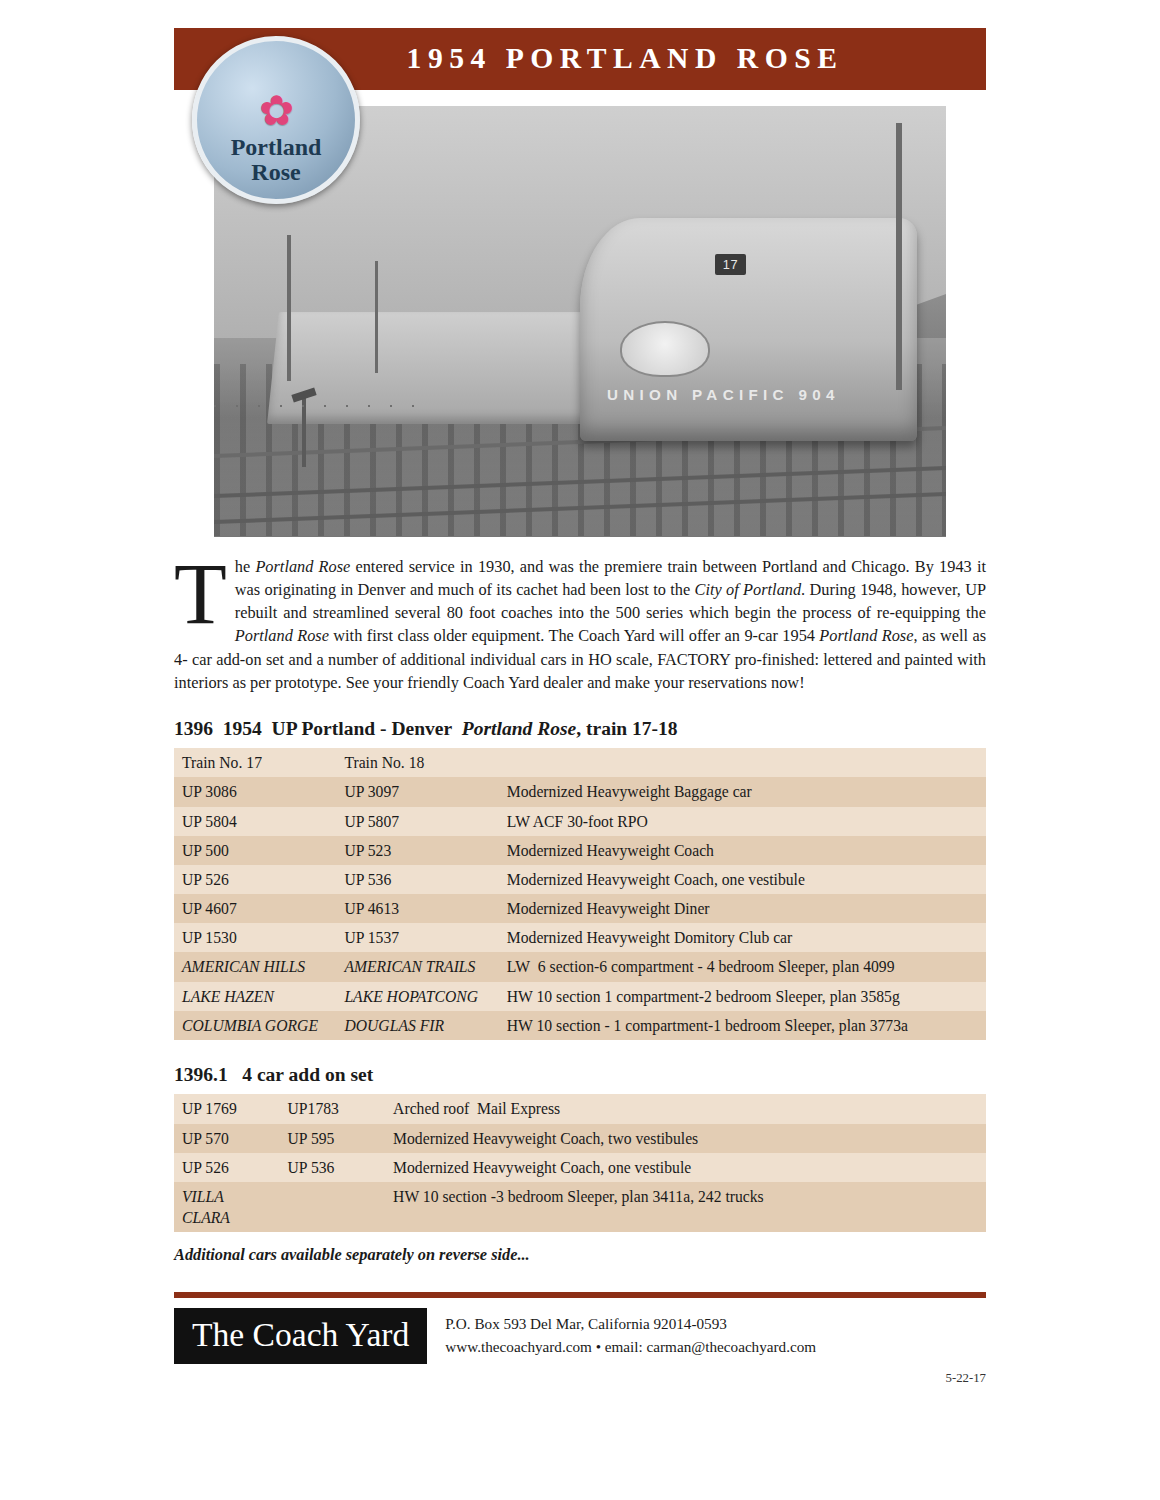✿
Portland
Rose
1954 Portland Rose
17
UNION PACIFIC 904
The Portland Rose entered service in 1930, and was the premiere train between Portland and Chicago. By 1943 it was originating in Denver and much of its cachet had been lost to the City of Portland. During 1948, however, UP rebuilt and streamlined several 80 foot coaches into the 500 series which begin the process of re-equipping the Portland Rose with first class older equipment. The Coach Yard will offer an 9-car 1954 Portland Rose, as well as 4- car add-on set and a number of additional individual cars in HO scale, FACTORY pro-finished: lettered and painted with interiors as per prototype. See your friendly Coach Yard dealer and make your reservations now!
1396 1954 UP Portland - Denver Portland Rose, train 17-18
| Train No. 17 | Train No. 18 | |
| UP 3086 | UP 3097 | Modernized Heavyweight Baggage car |
| UP 5804 | UP 5807 | LW ACF 30-foot RPO |
| UP 500 | UP 523 | Modernized Heavyweight Coach |
| UP 526 | UP 536 | Modernized Heavyweight Coach, one vestibule |
| UP 4607 | UP 4613 | Modernized Heavyweight Diner |
| UP 1530 | UP 1537 | Modernized Heavyweight Domitory Club car |
| AMERICAN HILLS | AMERICAN TRAILS | LW 6 section-6 compartment - 4 bedroom Sleeper, plan 4099 |
| LAKE HAZEN | LAKE HOPATCONG | HW 10 section 1 compartment-2 bedroom Sleeper, plan 3585g |
| COLUMBIA GORGE | DOUGLAS FIR | HW 10 section - 1 compartment-1 bedroom Sleeper, plan 3773a |
1396.1 4 car add on set
| UP 1769 | UP1783 | Arched roof Mail Express |
| UP 570 | UP 595 | Modernized Heavyweight Coach, two vestibules |
| UP 526 | UP 536 | Modernized Heavyweight Coach, one vestibule |
| VILLA CLARA | | HW 10 section -3 bedroom Sleeper, plan 3411a, 242 trucks |
Additional cars available separately on reverse side...
The Coach Yard
P.O. Box 593 Del Mar, California 92014-0593
www.thecoachyard.com • email: carman@thecoachyard.com
5-22-17